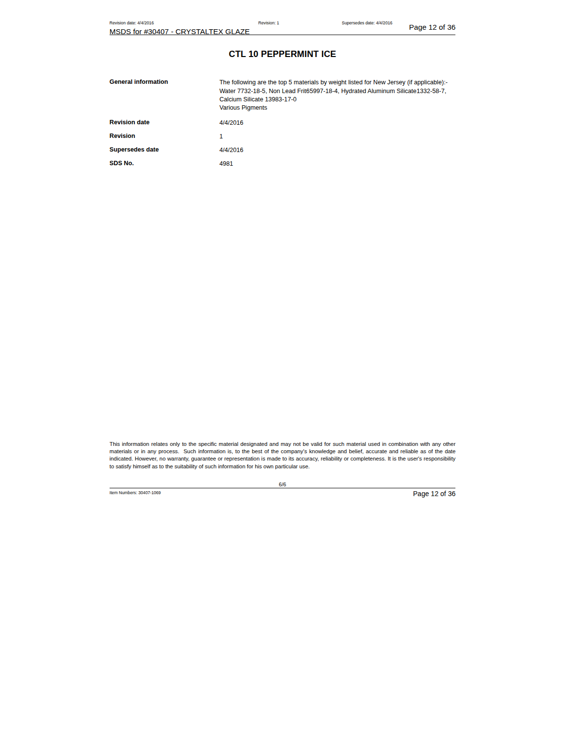Revision date: 4/4/2016
MSDS for #30407 - CRYSTALTEX GLAZE
Revision: 1
Supersedes date: 4/4/2016
Page 12 of 36
CTL 10 PEPPERMINT ICE
| General information | The following are the top 5 materials by weight listed for New Jersey (if applicable):- Water 7732-18-5, Non Lead Frit65997-18-4, Hydrated Aluminum Silicate1332-58-7, Calcium Silicate 13983-17-0 Various Pigments |
| Revision date | 4/4/2016 |
| Revision | 1 |
| Supersedes date | 4/4/2016 |
| SDS No. | 4981 |
This information relates only to the specific material designated and may not be valid for such material used in combination with any other materials or in any process. Such information is, to the best of the company's knowledge and belief, accurate and reliable as of the date indicated. However, no warranty, guarantee or representation is made to its accuracy, reliability or completeness. It is the user's responsibility to satisfy himself as to the suitability of such information for his own particular use.
6/6
Item Numbers: 30407-1069 Page 12 of 36